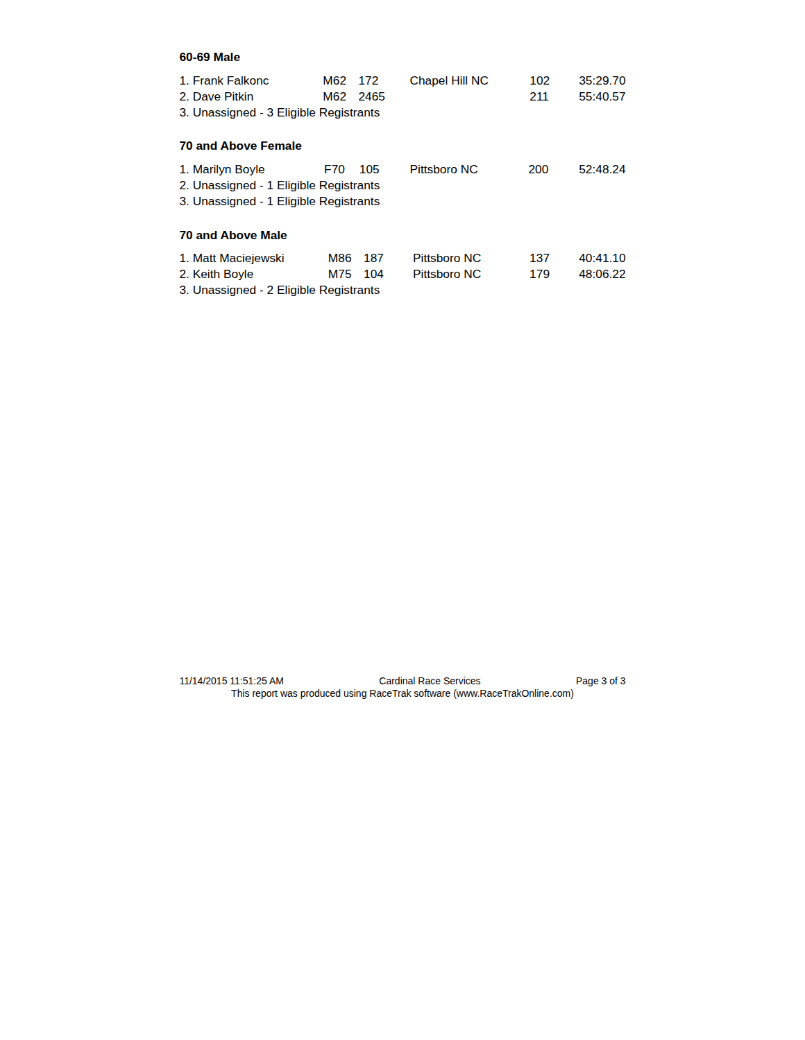60-69 Male
| 1. Frank Falkonc | M62 | 172 | Chapel Hill NC | 102 | 35:29.70 |
| 2. Dave Pitkin | M62 | 2465 | | 211 | 55:40.57 |
| 3. Unassigned - 3 Eligible Registrants |
70 and Above Female
| 1. Marilyn Boyle | F70 | 105 | Pittsboro NC | 200 | 52:48.24 |
| 2. Unassigned - 1 Eligible Registrants |
| 3. Unassigned - 1 Eligible Registrants |
70 and Above Male
| 1. Matt Maciejewski | M86 | 187 | Pittsboro NC | 137 | 40:41.10 |
| 2. Keith Boyle | M75 | 104 | Pittsboro NC | 179 | 48:06.22 |
| 3. Unassigned - 2 Eligible Registrants |
11/14/2015 11:51:25 AM
Cardinal Race Services
Page 3 of 3
This report was produced using RaceTrak software (www.RaceTrakOnline.com)